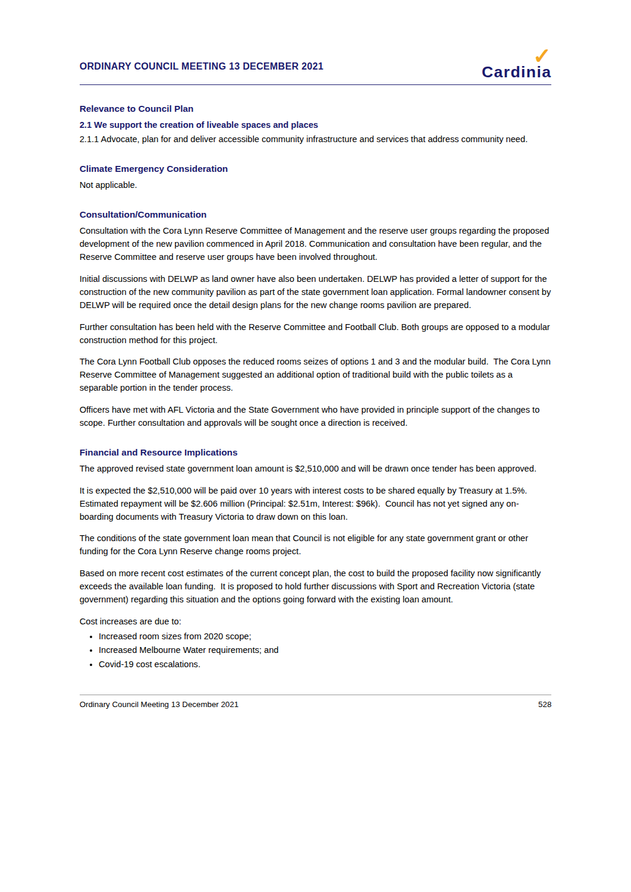ORDINARY COUNCIL MEETING 13 DECEMBER 2021
✓ Cardinia
Relevance to Council Plan
2.1 We support the creation of liveable spaces and places
2.1.1 Advocate, plan for and deliver accessible community infrastructure and services that address community need.
Climate Emergency Consideration
Not applicable.
Consultation/Communication
Consultation with the Cora Lynn Reserve Committee of Management and the reserve user groups regarding the proposed development of the new pavilion commenced in April 2018. Communication and consultation have been regular, and the Reserve Committee and reserve user groups have been involved throughout.
Initial discussions with DELWP as land owner have also been undertaken. DELWP has provided a letter of support for the construction of the new community pavilion as part of the state government loan application. Formal landowner consent by DELWP will be required once the detail design plans for the new change rooms pavilion are prepared.
Further consultation has been held with the Reserve Committee and Football Club. Both groups are opposed to a modular construction method for this project.
The Cora Lynn Football Club opposes the reduced rooms seizes of options 1 and 3 and the modular build. The Cora Lynn Reserve Committee of Management suggested an additional option of traditional build with the public toilets as a separable portion in the tender process.
Officers have met with AFL Victoria and the State Government who have provided in principle support of the changes to scope. Further consultation and approvals will be sought once a direction is received.
Financial and Resource Implications
The approved revised state government loan amount is $2,510,000 and will be drawn once tender has been approved.
It is expected the $2,510,000 will be paid over 10 years with interest costs to be shared equally by Treasury at 1.5%. Estimated repayment will be $2.606 million (Principal: $2.51m, Interest: $96k). Council has not yet signed any on-boarding documents with Treasury Victoria to draw down on this loan.
The conditions of the state government loan mean that Council is not eligible for any state government grant or other funding for the Cora Lynn Reserve change rooms project.
Based on more recent cost estimates of the current concept plan, the cost to build the proposed facility now significantly exceeds the available loan funding. It is proposed to hold further discussions with Sport and Recreation Victoria (state government) regarding this situation and the options going forward with the existing loan amount.
Cost increases are due to:
Increased room sizes from 2020 scope;
Increased Melbourne Water requirements; and
Covid-19 cost escalations.
Ordinary Council Meeting 13 December 2021 528